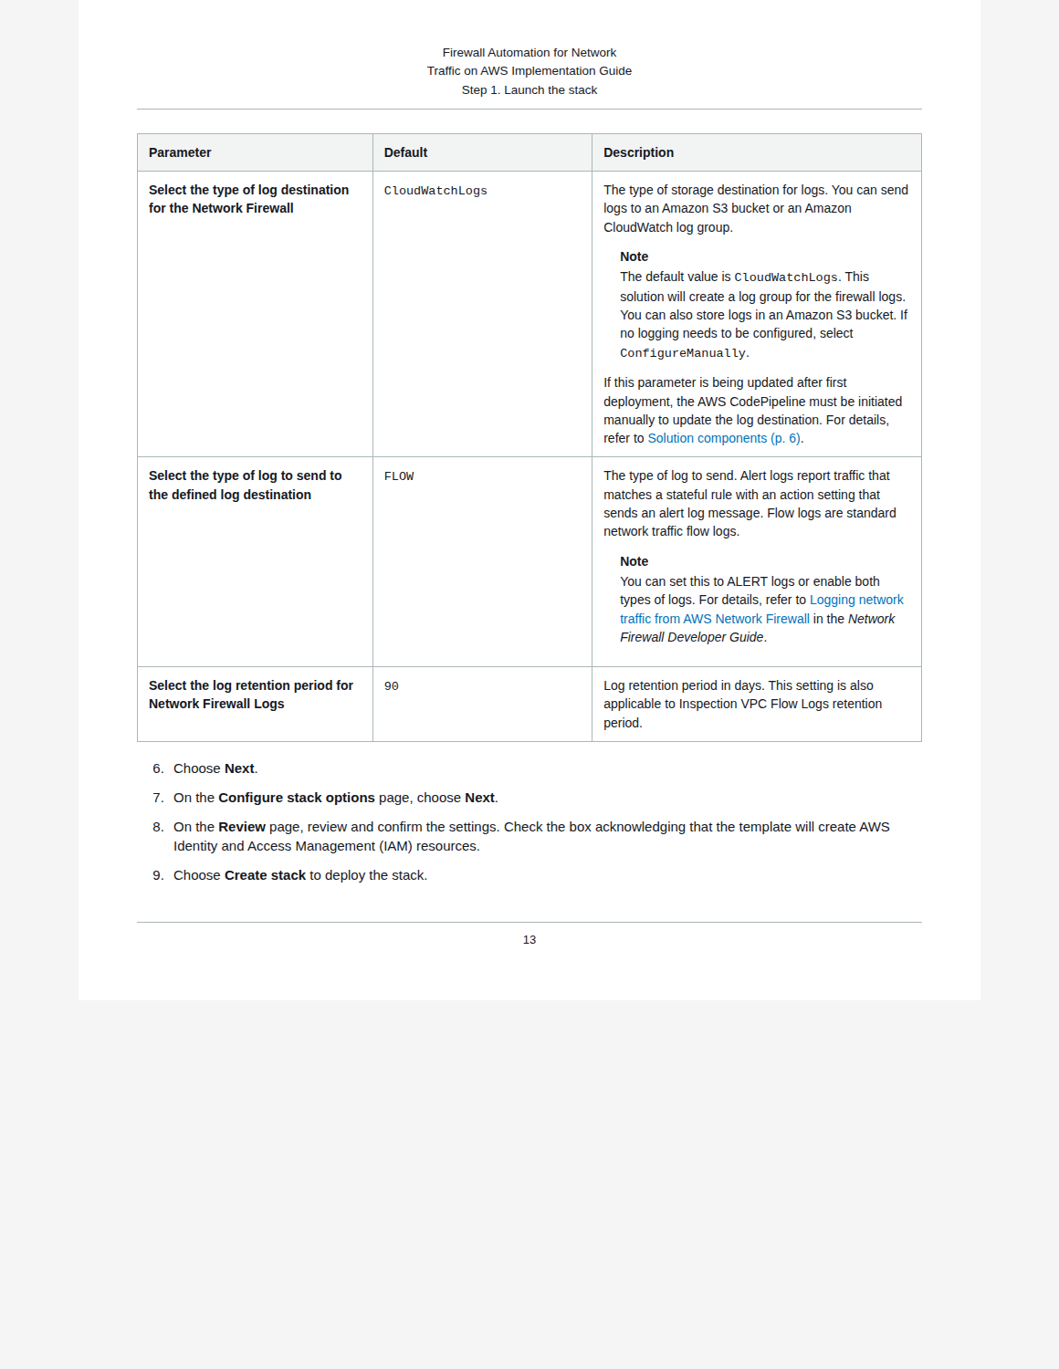Firewall Automation for Network Traffic on AWS Implementation Guide Step 1. Launch the stack
| Parameter | Default | Description |
| --- | --- | --- |
| Select the type of log destination for the Network Firewall | CloudWatchLogs | The type of storage destination for logs. You can send logs to an Amazon S3 bucket or an Amazon CloudWatch log group. Note The default value is CloudWatchLogs . This solution will create a log group for the firewall logs. You can also store logs in an Amazon S3 bucket. If no logging needs to be configured, select ConfigureManually . If this parameter is being updated after first deployment, the AWS CodePipeline must be initiated manually to update the log destination. For details, refer to Solution components (p. 6) . |
| Select the type of log to send to the defined log destination | FLOW | The type of log to send. Alert logs report traffic that matches a stateful rule with an action setting that sends an alert log message. Flow logs are standard network traffic flow logs. Note You can set this to ALERT logs or enable both types of logs. For details, refer to Logging network traffic from AWS Network Firewall in the Network Firewall Developer Guide . |
| Select the log retention period for Network Firewall Logs | 90 | Log retention period in days. This setting is also applicable to Inspection VPC Flow Logs retention period. |
Choose Next.
On the Configure stack options page, choose Next.
On the Review page, review and confirm the settings. Check the box acknowledging that the template will create AWS Identity and Access Management (IAM) resources.
Choose Create stack to deploy the stack.
13